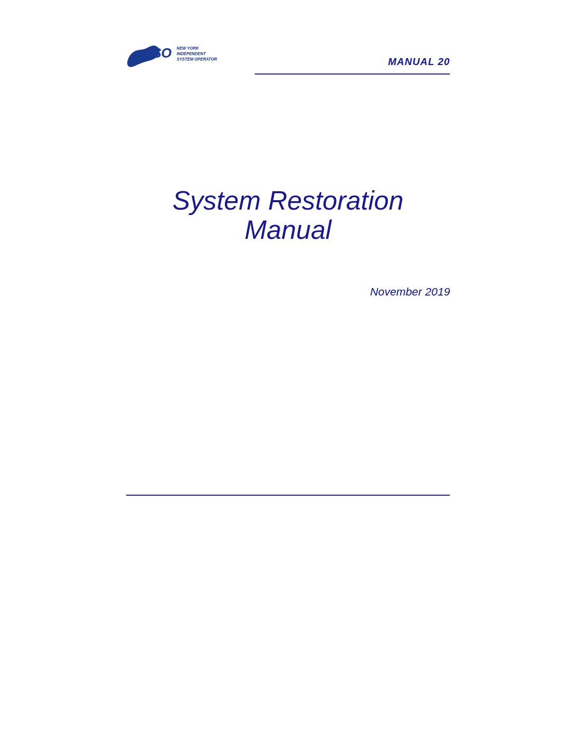New York Independent System Operator ISO NEW YORK INDEPENDENT SYSTEM OPERATOR
MANUAL 20
System Restoration Manual
November 2019